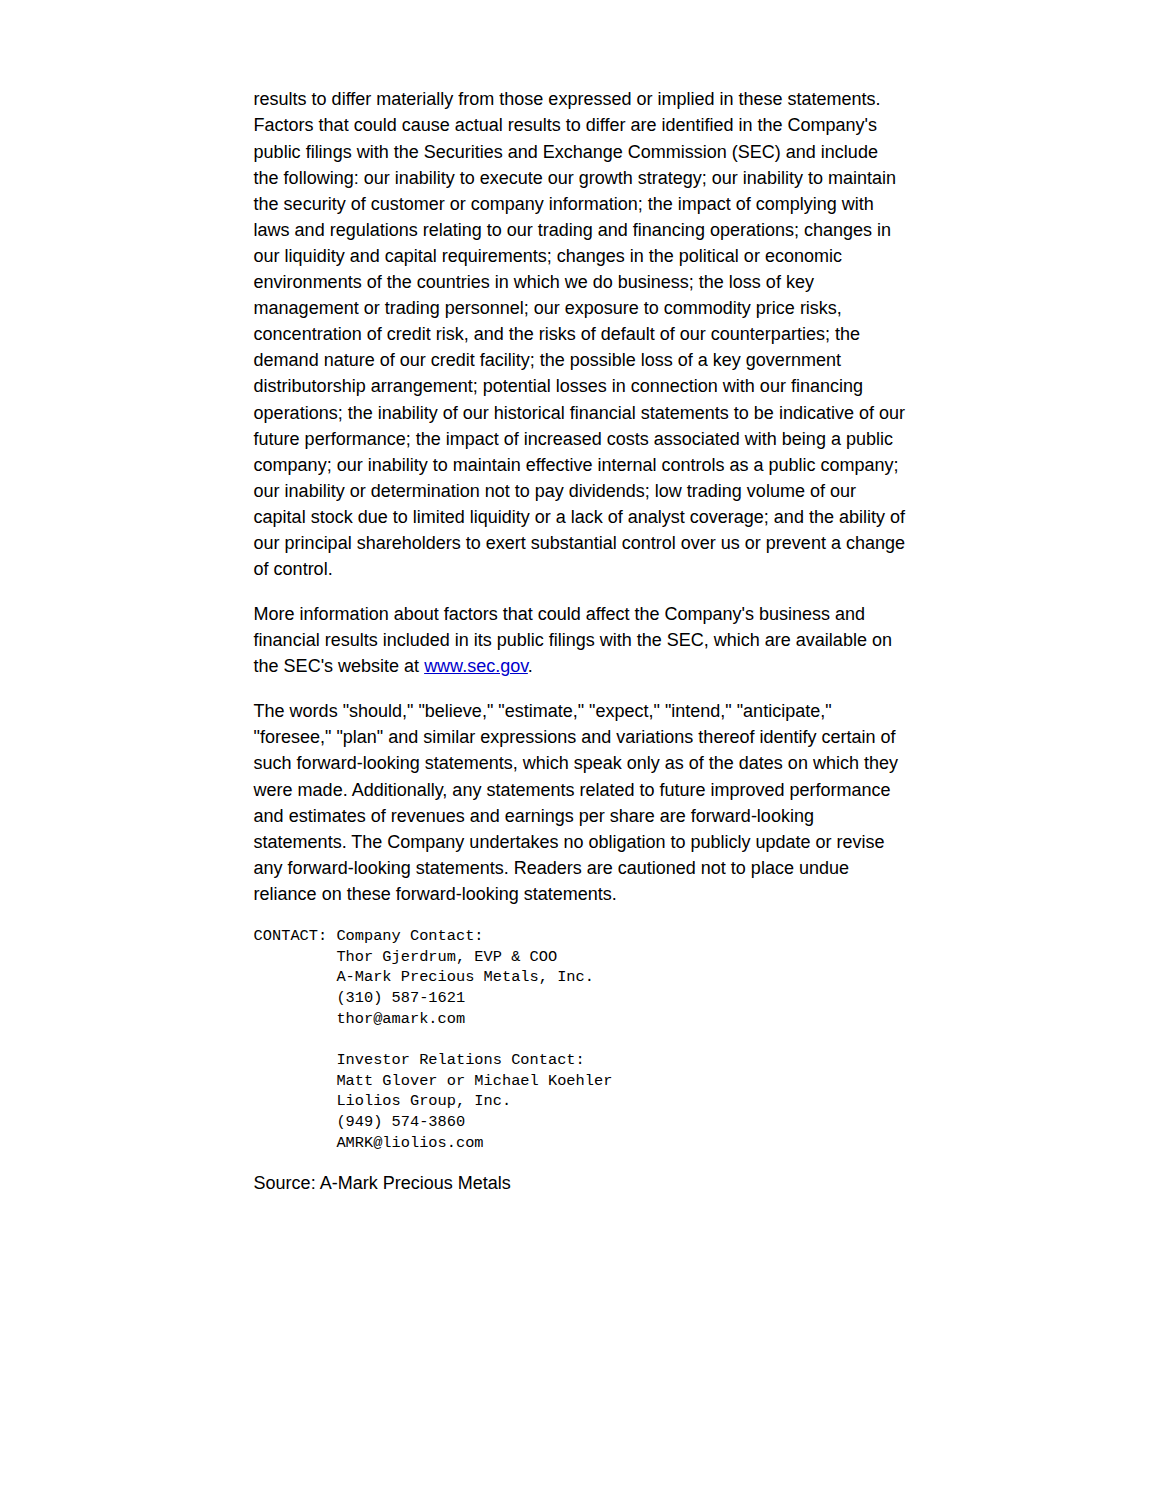results to differ materially from those expressed or implied in these statements. Factors that could cause actual results to differ are identified in the Company's public filings with the Securities and Exchange Commission (SEC) and include the following: our inability to execute our growth strategy; our inability to maintain the security of customer or company information; the impact of complying with laws and regulations relating to our trading and financing operations; changes in our liquidity and capital requirements; changes in the political or economic environments of the countries in which we do business; the loss of key management or trading personnel; our exposure to commodity price risks, concentration of credit risk, and the risks of default of our counterparties; the demand nature of our credit facility; the possible loss of a key government distributorship arrangement; potential losses in connection with our financing operations; the inability of our historical financial statements to be indicative of our future performance; the impact of increased costs associated with being a public company; our inability to maintain effective internal controls as a public company; our inability or determination not to pay dividends; low trading volume of our capital stock due to limited liquidity or a lack of analyst coverage; and the ability of our principal shareholders to exert substantial control over us or prevent a change of control.
More information about factors that could affect the Company's business and financial results included in its public filings with the SEC, which are available on the SEC's website at www.sec.gov.
The words "should," "believe," "estimate," "expect," "intend," "anticipate," "foresee," "plan" and similar expressions and variations thereof identify certain of such forward-looking statements, which speak only as of the dates on which they were made. Additionally, any statements related to future improved performance and estimates of revenues and earnings per share are forward-looking statements. The Company undertakes no obligation to publicly update or revise any forward-looking statements. Readers are cautioned not to place undue reliance on these forward-looking statements.
CONTACT: Company Contact:
         Thor Gjerdrum, EVP & COO
         A-Mark Precious Metals, Inc.
         (310) 587-1621
         thor@amark.com

         Investor Relations Contact:
         Matt Glover or Michael Koehler
         Liolios Group, Inc.
         (949) 574-3860
         AMRK@liolios.com
Source: A-Mark Precious Metals